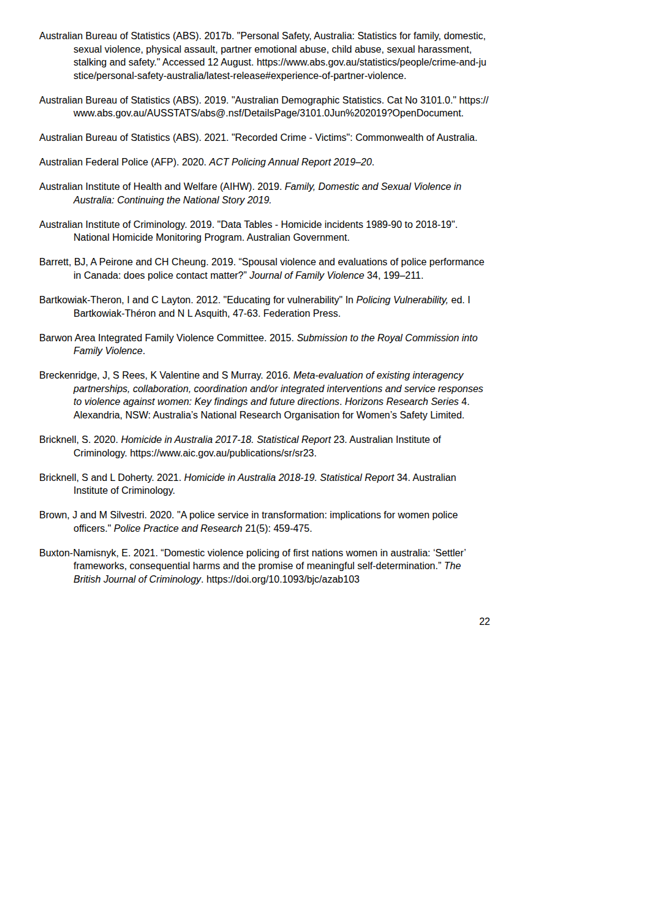Australian Bureau of Statistics (ABS). 2017b. "Personal Safety, Australia: Statistics for family, domestic, sexual violence, physical assault, partner emotional abuse, child abuse, sexual harassment, stalking and safety." Accessed 12 August. https://www.abs.gov.au/statistics/people/crime-and-justice/personal-safety-australia/latest-release#experience-of-partner-violence.
Australian Bureau of Statistics (ABS). 2019. "Australian Demographic Statistics. Cat No 3101.0." https://www.abs.gov.au/AUSSTATS/abs@.nsf/DetailsPage/3101.0Jun%202019?OpenDocument.
Australian Bureau of Statistics (ABS). 2021. "Recorded Crime - Victims": Commonwealth of Australia.
Australian Federal Police (AFP). 2020. ACT Policing Annual Report 2019–20.
Australian Institute of Health and Welfare (AIHW). 2019. Family, Domestic and Sexual Violence in Australia: Continuing the National Story 2019.
Australian Institute of Criminology. 2019. "Data Tables - Homicide incidents 1989-90 to 2018-19". National Homicide Monitoring Program. Australian Government.
Barrett, BJ, A Peirone and CH Cheung. 2019. “Spousal violence and evaluations of police performance in Canada: does police contact matter?” Journal of Family Violence 34, 199–211.
Bartkowiak-Theron, I and C Layton. 2012. "Educating for vulnerability" In Policing Vulnerability, ed. I Bartkowiak-Théron and N L Asquith, 47-63. Federation Press.
Barwon Area Integrated Family Violence Committee. 2015. Submission to the Royal Commission into Family Violence.
Breckenridge, J, S Rees, K Valentine and S Murray. 2016. Meta-evaluation of existing interagency partnerships, collaboration, coordination and/or integrated interventions and service responses to violence against women: Key findings and future directions. Horizons Research Series 4. Alexandria, NSW: Australia’s National Research Organisation for Women’s Safety Limited.
Bricknell, S. 2020. Homicide in Australia 2017-18. Statistical Report 23. Australian Institute of Criminology. https://www.aic.gov.au/publications/sr/sr23.
Bricknell, S and L Doherty. 2021. Homicide in Australia 2018-19. Statistical Report 34. Australian Institute of Criminology.
Brown, J and M Silvestri. 2020. "A police service in transformation: implications for women police officers." Police Practice and Research 21(5): 459-475.
Buxton-Namisnyk, E. 2021. “Domestic violence policing of first nations women in australia: ‘Settler’ frameworks, consequential harms and the promise of meaningful self-determination.” The British Journal of Criminology. https://doi.org/10.1093/bjc/azab103
22